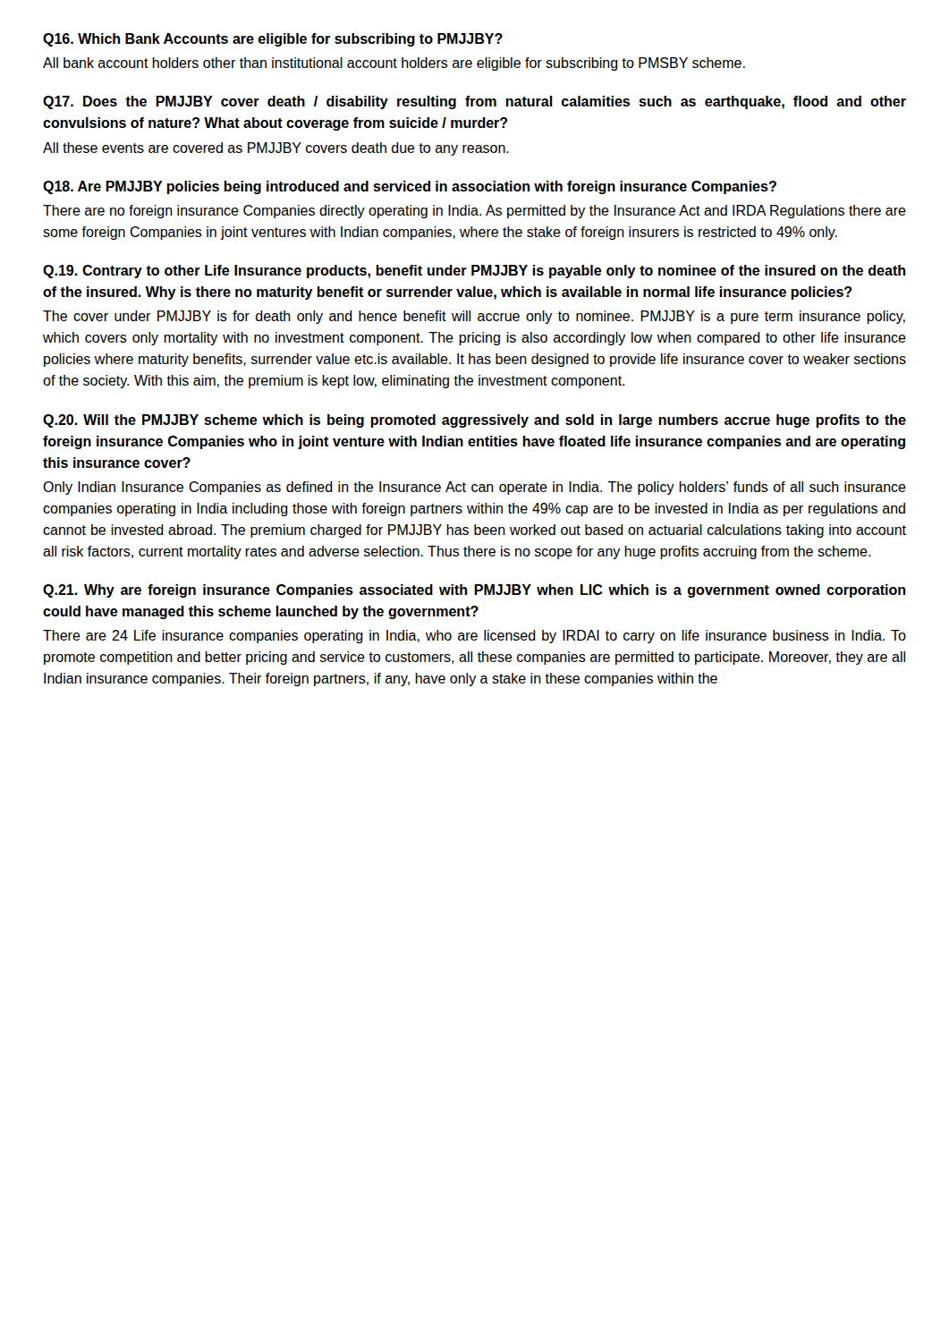Q16. Which Bank Accounts are eligible for subscribing to PMJJBY?
All bank account holders other than institutional account holders are eligible for subscribing to PMSBY scheme.
Q17. Does the PMJJBY cover death / disability resulting from natural calamities such as earthquake, flood and other convulsions of nature? What about coverage from suicide / murder?
All these events are covered as PMJJBY covers death due to any reason.
Q18. Are PMJJBY policies being introduced and serviced in association with foreign insurance Companies?
There are no foreign insurance Companies directly operating in India. As permitted by the Insurance Act and IRDA Regulations there are some foreign Companies in joint ventures with Indian companies, where the stake of foreign insurers is restricted to 49% only.
Q.19. Contrary to other Life Insurance products, benefit under PMJJBY is payable only to nominee of the insured on the death of the insured. Why is there no maturity benefit or surrender value, which is available in normal life insurance policies?
The cover under PMJJBY is for death only and hence benefit will accrue only to nominee. PMJJBY is a pure term insurance policy, which covers only mortality with no investment component. The pricing is also accordingly low when compared to other life insurance policies where maturity benefits, surrender value etc.is available. It has been designed to provide life insurance cover to weaker sections of the society. With this aim, the premium is kept low, eliminating the investment component.
Q.20. Will the PMJJBY scheme which is being promoted aggressively and sold in large numbers accrue huge profits to the foreign insurance Companies who in joint venture with Indian entities have floated life insurance companies and are operating this insurance cover?
Only Indian Insurance Companies as defined in the Insurance Act can operate in India. The policy holders’ funds of all such insurance companies operating in India including those with foreign partners within the 49% cap are to be invested in India as per regulations and cannot be invested abroad. The premium charged for PMJJBY has been worked out based on actuarial calculations taking into account all risk factors, current mortality rates and adverse selection. Thus there is no scope for any huge profits accruing from the scheme.
Q.21. Why are foreign insurance Companies associated with PMJJBY when LIC which is a government owned corporation could have managed this scheme launched by the government?
There are 24 Life insurance companies operating in India, who are licensed by IRDAI to carry on life insurance business in India. To promote competition and better pricing and service to customers, all these companies are permitted to participate. Moreover, they are all Indian insurance companies. Their foreign partners, if any, have only a stake in these companies within the